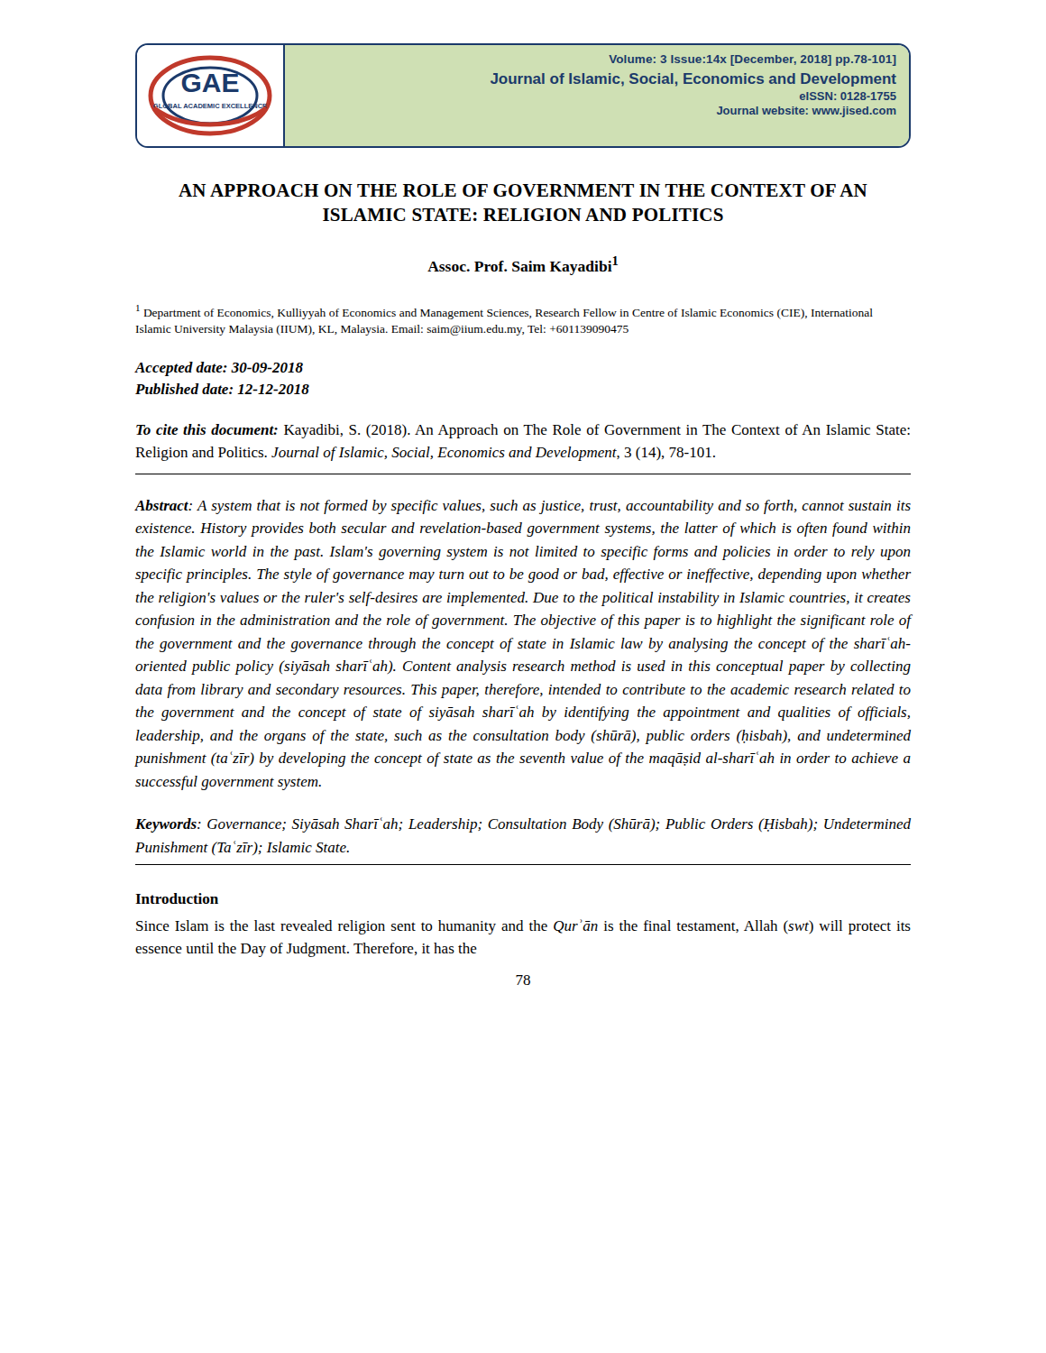GAE GLOBAL ACADEMIC EXCELLENCE
Volume: 3 Issue:14x [December, 2018] pp.78-101]
Journal of Islamic, Social, Economics and Development
eISSN: 0128-1755
Journal website: www.jised.com
AN APPROACH ON THE ROLE OF GOVERNMENT IN THE CONTEXT OF AN ISLAMIC STATE: RELIGION AND POLITICS
Assoc. Prof. Saim Kayadibi1
1 Department of Economics, Kulliyyah of Economics and Management Sciences, Research Fellow in Centre of Islamic Economics (CIE), International Islamic University Malaysia (IIUM), KL, Malaysia. Email: saim@iium.edu.my, Tel: +601139090475
Accepted date: 30-09-2018
Published date: 12-12-2018
To cite this document: Kayadibi, S. (2018). An Approach on The Role of Government in The Context of An Islamic State: Religion and Politics. Journal of Islamic, Social, Economics and Development, 3 (14), 78-101.
Abstract: A system that is not formed by specific values, such as justice, trust, accountability and so forth, cannot sustain its existence. History provides both secular and revelation-based government systems, the latter of which is often found within the Islamic world in the past. Islam's governing system is not limited to specific forms and policies in order to rely upon specific principles. The style of governance may turn out to be good or bad, effective or ineffective, depending upon whether the religion's values or the ruler's self-desires are implemented. Due to the political instability in Islamic countries, it creates confusion in the administration and the role of government. The objective of this paper is to highlight the significant role of the government and the governance through the concept of state in Islamic law by analysing the concept of the sharīʿah-oriented public policy (siyāsah sharīʿah). Content analysis research method is used in this conceptual paper by collecting data from library and secondary resources. This paper, therefore, intended to contribute to the academic research related to the government and the concept of state of siyāsah sharīʿah by identifying the appointment and qualities of officials, leadership, and the organs of the state, such as the consultation body (shūrā), public orders (ḥisbah), and undetermined punishment (taʿzīr) by developing the concept of state as the seventh value of the maqāṣid al-sharīʿah in order to achieve a successful government system.
Keywords: Governance; Siyāsah Sharīʿah; Leadership; Consultation Body (Shūrā); Public Orders (Ḥisbah); Undetermined Punishment (Taʿzīr); Islamic State.
Introduction
Since Islam is the last revealed religion sent to humanity and the Qurʾān is the final testament, Allah (swt) will protect its essence until the Day of Judgment. Therefore, it has the
78